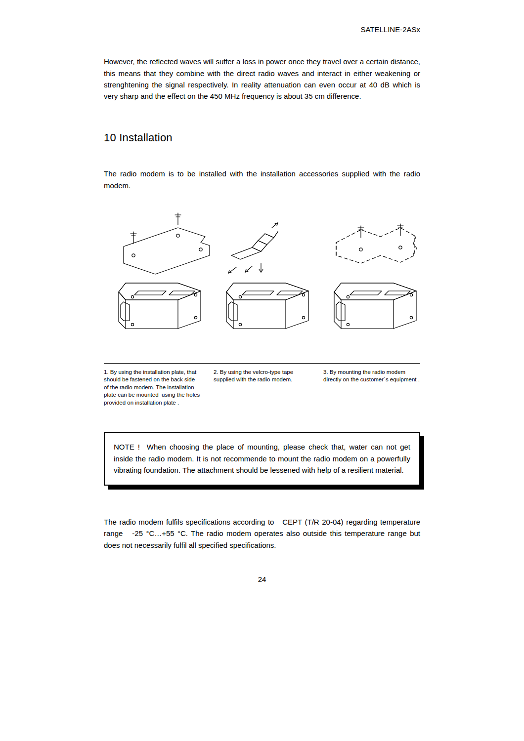SATELLINE-2ASx
However, the reflected waves will suffer a loss in power once they travel over a certain distance, this means that they combine with the direct radio waves and interact in either weakening or strenghtening the signal respectively. In reality attenuation can even occur at 40 dB which is very sharp and the effect on the 450 MHz frequency is about 35 cm difference.
10 Installation
The radio modem is to be installed with the installation accessories supplied with the radio modem.
1. By using the installation plate, that should be fastened on the back side of the radio modem. The installation plate can be mounted using the holes provided on installation plate .
2. By using the velcro-type tape supplied with the radio modem.
3. By mounting the radio modem directly on the customer´s equipment .
NOTE ! When choosing the place of mounting, please check that, water can not get inside the radio modem. It is not recommende to mount the radio modem on a powerfully vibrating foundation. The attachment should be lessened with help of a resilient material.
The radio modem fulfils specifications according to CEPT (T/R 20-04) regarding temperature range -25 °C…+55 °C. The radio modem operates also outside this temperature range but does not necessarily fulfil all specified specifications.
24